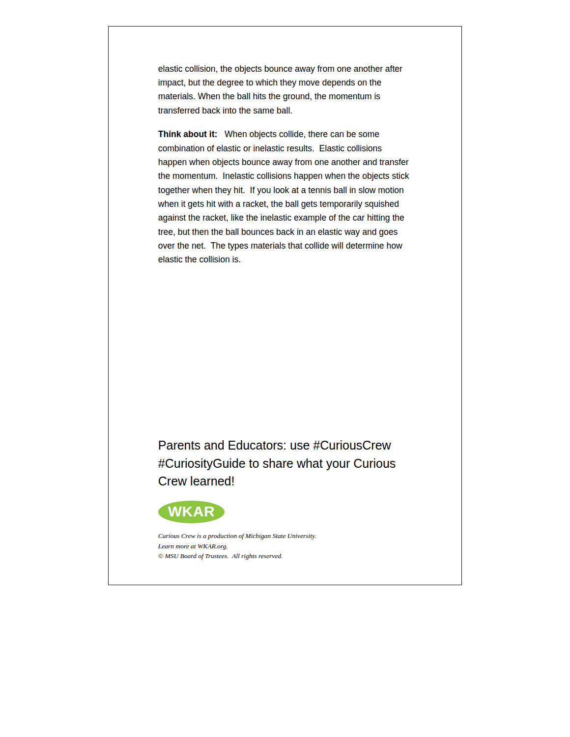elastic collision, the objects bounce away from one another after impact, but the degree to which they move depends on the materials. When the ball hits the ground, the momentum is transferred back into the same ball.
Think about it: When objects collide, there can be some combination of elastic or inelastic results. Elastic collisions happen when objects bounce away from one another and transfer the momentum. Inelastic collisions happen when the objects stick together when they hit. If you look at a tennis ball in slow motion when it gets hit with a racket, the ball gets temporarily squished against the racket, like the inelastic example of the car hitting the tree, but then the ball bounces back in an elastic way and goes over the net. The types materials that collide will determine how elastic the collision is.
Parents and Educators: use #CuriousCrew #CuriosityGuide to share what your Curious Crew learned!
WKAR
Curious Crew is a production of Michigan State University. Learn more at WKAR.org. © MSU Board of Trustees. All rights reserved.